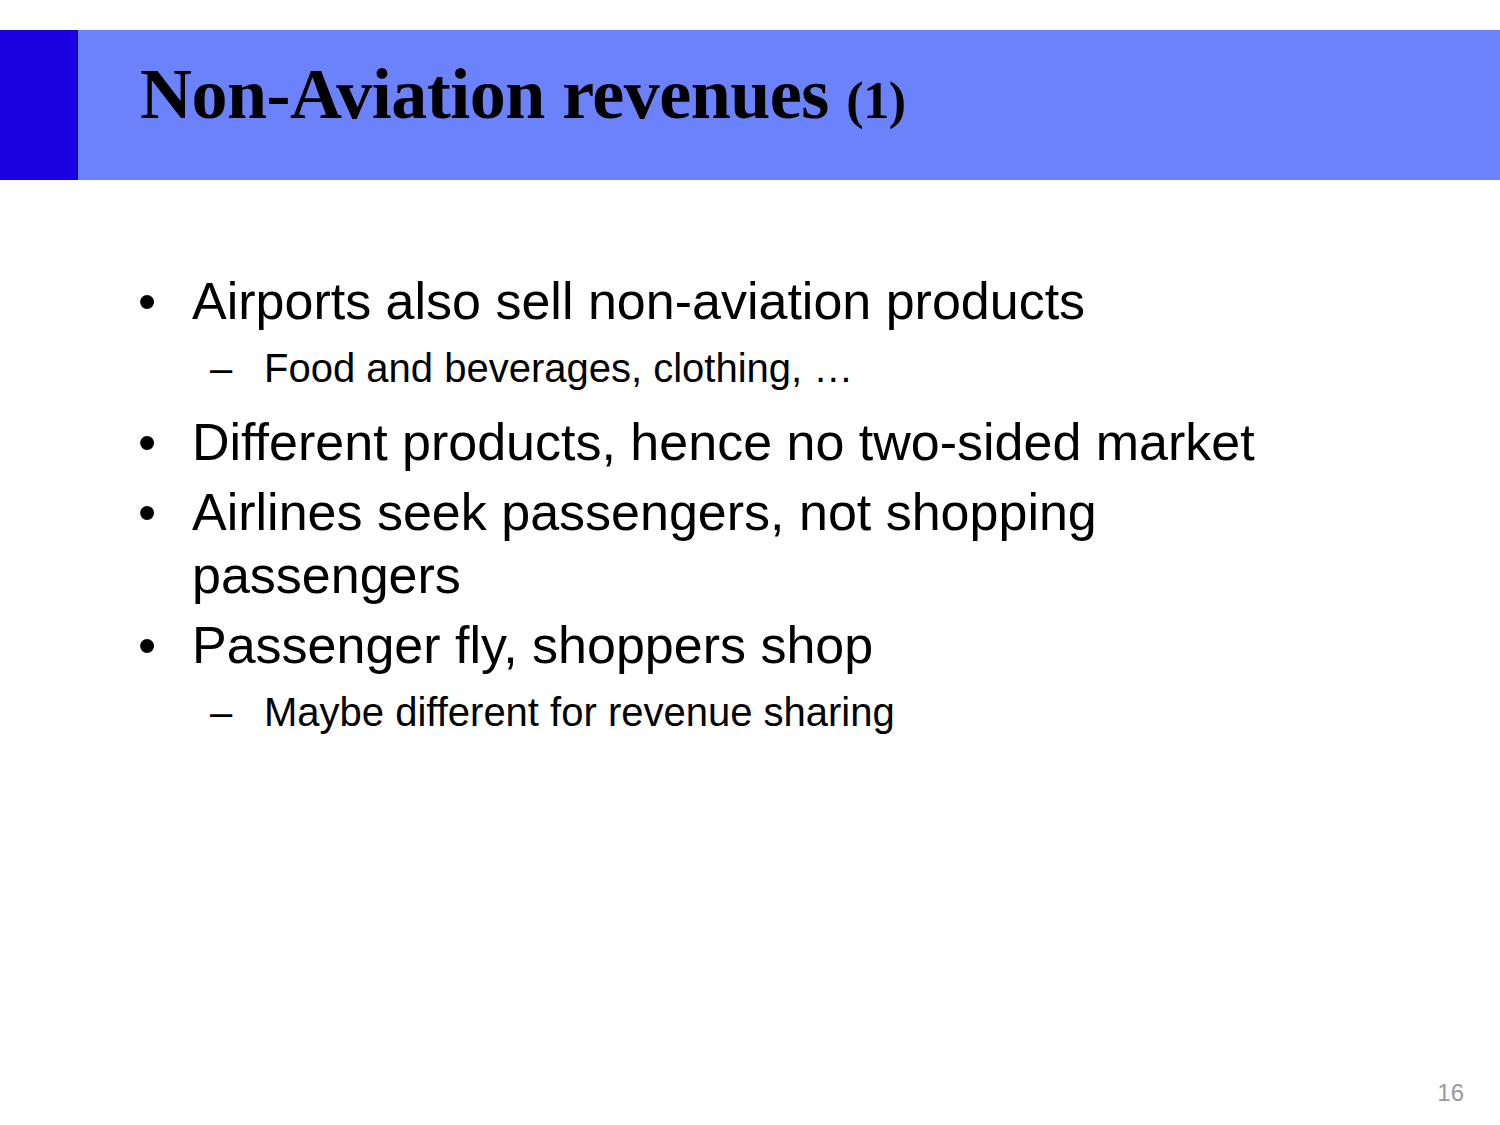Non-Aviation revenues (1)
Airports also sell non-aviation products
Food and beverages, clothing, …
Different products, hence no two-sided market
Airlines seek passengers, not shopping passengers
Passenger fly, shoppers shop
Maybe different for revenue sharing
16